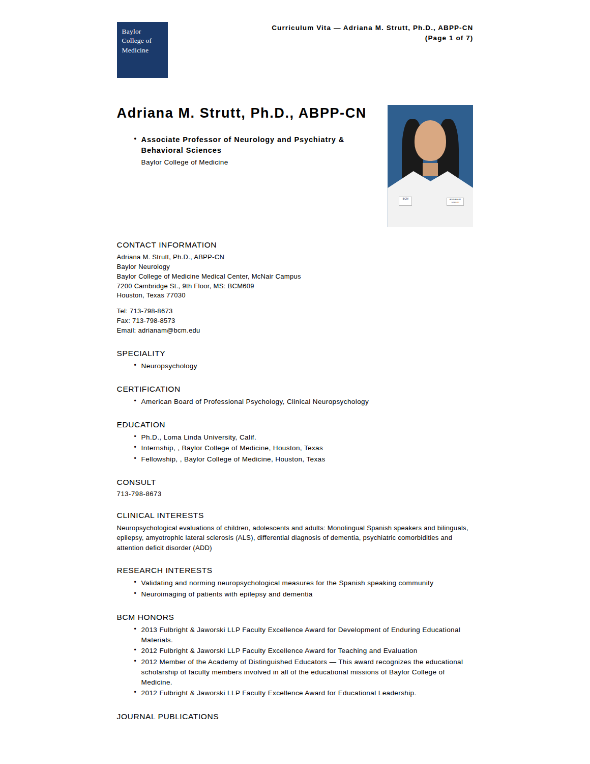Baylor College of Medicine
Curriculum Vita — Adriana M. Strutt, Ph.D., ABPP-CN
(Page 1 of 7)
Adriana M. Strutt, Ph.D., ABPP-CN
Associate Professor of Neurology and Psychiatry & Behavioral Sciences Baylor College of Medicine
BCM
ADRIANA M. STRUTT
DEPT. OF NEUROLOGY
CONTACT INFORMATION
Adriana M. Strutt, Ph.D., ABPP-CN
Baylor Neurology
Baylor College of Medicine Medical Center, McNair Campus
7200 Cambridge St., 9th Floor, MS: BCM609
Houston, Texas 77030 Tel: 713-798-8673
Fax: 713-798-8573
Email: adrianam@bcm.edu
SPECIALITY
Neuropsychology
CERTIFICATION
American Board of Professional Psychology, Clinical Neuropsychology
EDUCATION
Ph.D., Loma Linda University, Calif.
Internship, , Baylor College of Medicine, Houston, Texas
Fellowship, , Baylor College of Medicine, Houston, Texas
CONSULT
713-798-8673
CLINICAL INTERESTS
Neuropsychological evaluations of children, adolescents and adults: Monolingual Spanish speakers and bilinguals, epilepsy, amyotrophic lateral sclerosis (ALS), differential diagnosis of dementia, psychiatric comorbidities and attention deficit disorder (ADD)
RESEARCH INTERESTS
Validating and norming neuropsychological measures for the Spanish speaking community
Neuroimaging of patients with epilepsy and dementia
BCM HONORS
2013 Fulbright & Jaworski LLP Faculty Excellence Award for Development of Enduring Educational Materials.
2012 Fulbright & Jaworski LLP Faculty Excellence Award for Teaching and Evaluation
2012 Member of the Academy of Distinguished Educators — This award recognizes the educational scholarship of faculty members involved in all of the educational missions of Baylor College of Medicine.
2012 Fulbright & Jaworski LLP Faculty Excellence Award for Educational Leadership.
JOURNAL PUBLICATIONS